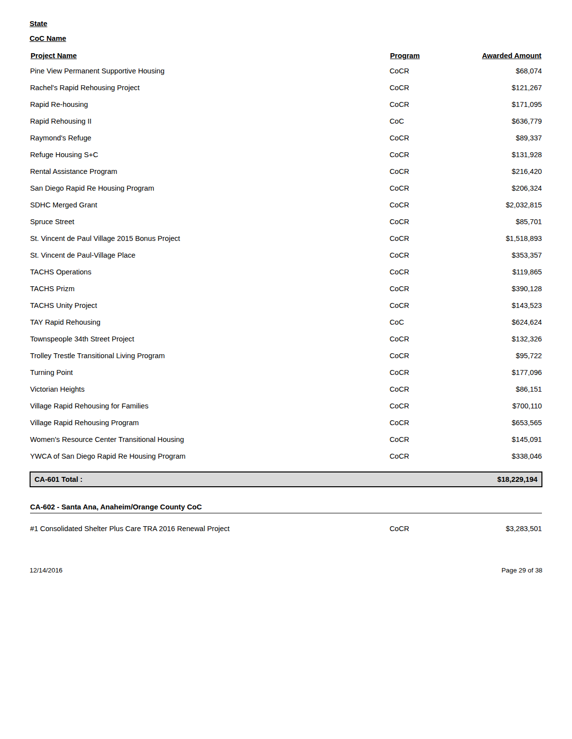State
CoC Name
| Project Name | Program | Awarded Amount |
| --- | --- | --- |
| Pine View Permanent Supportive Housing | CoCR | $68,074 |
| Rachel's Rapid Rehousing Project | CoCR | $121,267 |
| Rapid Re-housing | CoCR | $171,095 |
| Rapid Rehousing II | CoC | $636,779 |
| Raymond's Refuge | CoCR | $89,337 |
| Refuge Housing S+C | CoCR | $131,928 |
| Rental Assistance Program | CoCR | $216,420 |
| San Diego Rapid Re Housing Program | CoCR | $206,324 |
| SDHC Merged Grant | CoCR | $2,032,815 |
| Spruce Street | CoCR | $85,701 |
| St. Vincent de Paul Village 2015 Bonus Project | CoCR | $1,518,893 |
| St. Vincent de Paul-Village Place | CoCR | $353,357 |
| TACHS Operations | CoCR | $119,865 |
| TACHS Prizm | CoCR | $390,128 |
| TACHS Unity Project | CoCR | $143,523 |
| TAY Rapid Rehousing | CoC | $624,624 |
| Townspeople 34th Street Project | CoCR | $132,326 |
| Trolley Trestle Transitional Living Program | CoCR | $95,722 |
| Turning Point | CoCR | $177,096 |
| Victorian Heights | CoCR | $86,151 |
| Village Rapid Rehousing for Families | CoCR | $700,110 |
| Village Rapid Rehousing Program | CoCR | $653,565 |
| Women's Resource Center Transitional Housing | CoCR | $145,091 |
| YWCA of San Diego Rapid Re Housing Program | CoCR | $338,046 |
| CA-601 Total : | | $18,229,194 |
| CA-602 - Santa Ana, Anaheim/Orange County CoC |
| #1 Consolidated Shelter Plus Care TRA 2016 Renewal Project | CoCR | $3,283,501 |
12/14/2016 Page 29 of 38